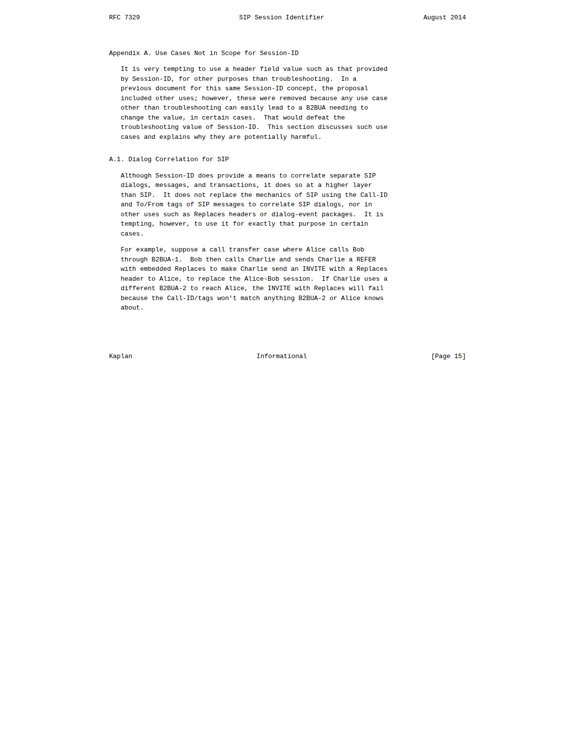RFC 7329 SIP Session Identifier August 2014
Appendix A. Use Cases Not in Scope for Session-ID
It is very tempting to use a header field value such as that provided by Session-ID, for other purposes than troubleshooting. In a previous document for this same Session-ID concept, the proposal included other uses; however, these were removed because any use case other than troubleshooting can easily lead to a B2BUA needing to change the value, in certain cases. That would defeat the troubleshooting value of Session-ID. This section discusses such use cases and explains why they are potentially harmful.
A.1. Dialog Correlation for SIP
Although Session-ID does provide a means to correlate separate SIP dialogs, messages, and transactions, it does so at a higher layer than SIP. It does not replace the mechanics of SIP using the Call-ID and To/From tags of SIP messages to correlate SIP dialogs, nor in other uses such as Replaces headers or dialog-event packages. It is tempting, however, to use it for exactly that purpose in certain cases.
For example, suppose a call transfer case where Alice calls Bob through B2BUA-1. Bob then calls Charlie and sends Charlie a REFER with embedded Replaces to make Charlie send an INVITE with a Replaces header to Alice, to replace the Alice-Bob session. If Charlie uses a different B2BUA-2 to reach Alice, the INVITE with Replaces will fail because the Call-ID/tags won't match anything B2BUA-2 or Alice knows about.
Kaplan Informational [Page 15]